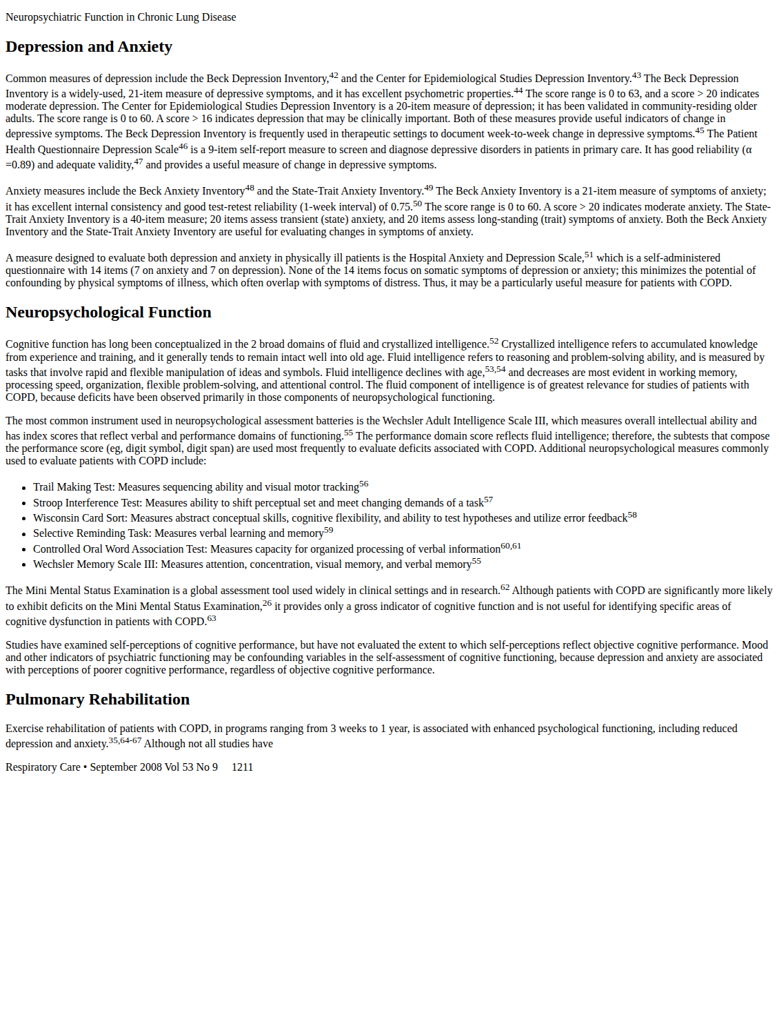Neuropsychiatric Function in Chronic Lung Disease
Depression and Anxiety
Common measures of depression include the Beck Depression Inventory,42 and the Center for Epidemiological Studies Depression Inventory.43 The Beck Depression Inventory is a widely-used, 21-item measure of depressive symptoms, and it has excellent psychometric properties.44 The score range is 0 to 63, and a score > 20 indicates moderate depression. The Center for Epidemiological Studies Depression Inventory is a 20-item measure of depression; it has been validated in community-residing older adults. The score range is 0 to 60. A score > 16 indicates depression that may be clinically important. Both of these measures provide useful indicators of change in depressive symptoms. The Beck Depression Inventory is frequently used in therapeutic settings to document week-to-week change in depressive symptoms.45 The Patient Health Questionnaire Depression Scale46 is a 9-item self-report measure to screen and diagnose depressive disorders in patients in primary care. It has good reliability (α =0.89) and adequate validity,47 and provides a useful measure of change in depressive symptoms.
Anxiety measures include the Beck Anxiety Inventory48 and the State-Trait Anxiety Inventory.49 The Beck Anxiety Inventory is a 21-item measure of symptoms of anxiety; it has excellent internal consistency and good test-retest reliability (1-week interval) of 0.75.50 The score range is 0 to 60. A score > 20 indicates moderate anxiety. The State-Trait Anxiety Inventory is a 40-item measure; 20 items assess transient (state) anxiety, and 20 items assess long-standing (trait) symptoms of anxiety. Both the Beck Anxiety Inventory and the State-Trait Anxiety Inventory are useful for evaluating changes in symptoms of anxiety.
A measure designed to evaluate both depression and anxiety in physically ill patients is the Hospital Anxiety and Depression Scale,51 which is a self-administered questionnaire with 14 items (7 on anxiety and 7 on depression). None of the 14 items focus on somatic symptoms of depression or anxiety; this minimizes the potential of confounding by physical symptoms of illness, which often overlap with symptoms of distress. Thus, it may be a particularly useful measure for patients with COPD.
Neuropsychological Function
Cognitive function has long been conceptualized in the 2 broad domains of fluid and crystallized intelligence.52 Crystallized intelligence refers to accumulated knowledge from experience and training, and it generally tends to remain intact well into old age. Fluid intelligence refers to reasoning and problem-solving ability, and is measured by tasks that involve rapid and flexible manipulation of ideas and symbols. Fluid intelligence declines with age,53,54 and decreases are most evident in working memory, processing speed, organization, flexible problem-solving, and attentional control. The fluid component of intelligence is of greatest relevance for studies of patients with COPD, because deficits have been observed primarily in those components of neuropsychological functioning.
The most common instrument used in neuropsychological assessment batteries is the Wechsler Adult Intelligence Scale III, which measures overall intellectual ability and has index scores that reflect verbal and performance domains of functioning.55 The performance domain score reflects fluid intelligence; therefore, the subtests that compose the performance score (eg, digit symbol, digit span) are used most frequently to evaluate deficits associated with COPD. Additional neuropsychological measures commonly used to evaluate patients with COPD include:
Trail Making Test: Measures sequencing ability and visual motor tracking56
Stroop Interference Test: Measures ability to shift perceptual set and meet changing demands of a task57
Wisconsin Card Sort: Measures abstract conceptual skills, cognitive flexibility, and ability to test hypotheses and utilize error feedback58
Selective Reminding Task: Measures verbal learning and memory59
Controlled Oral Word Association Test: Measures capacity for organized processing of verbal information60,61
Wechsler Memory Scale III: Measures attention, concentration, visual memory, and verbal memory55
The Mini Mental Status Examination is a global assessment tool used widely in clinical settings and in research.62 Although patients with COPD are significantly more likely to exhibit deficits on the Mini Mental Status Examination,26 it provides only a gross indicator of cognitive function and is not useful for identifying specific areas of cognitive dysfunction in patients with COPD.63
Studies have examined self-perceptions of cognitive performance, but have not evaluated the extent to which self-perceptions reflect objective cognitive performance. Mood and other indicators of psychiatric functioning may be confounding variables in the self-assessment of cognitive functioning, because depression and anxiety are associated with perceptions of poorer cognitive performance, regardless of objective cognitive performance.
Pulmonary Rehabilitation
Exercise rehabilitation of patients with COPD, in programs ranging from 3 weeks to 1 year, is associated with enhanced psychological functioning, including reduced depression and anxiety.35,64-67 Although not all studies have
Respiratory Care • September 2008 Vol 53 No 9 1211